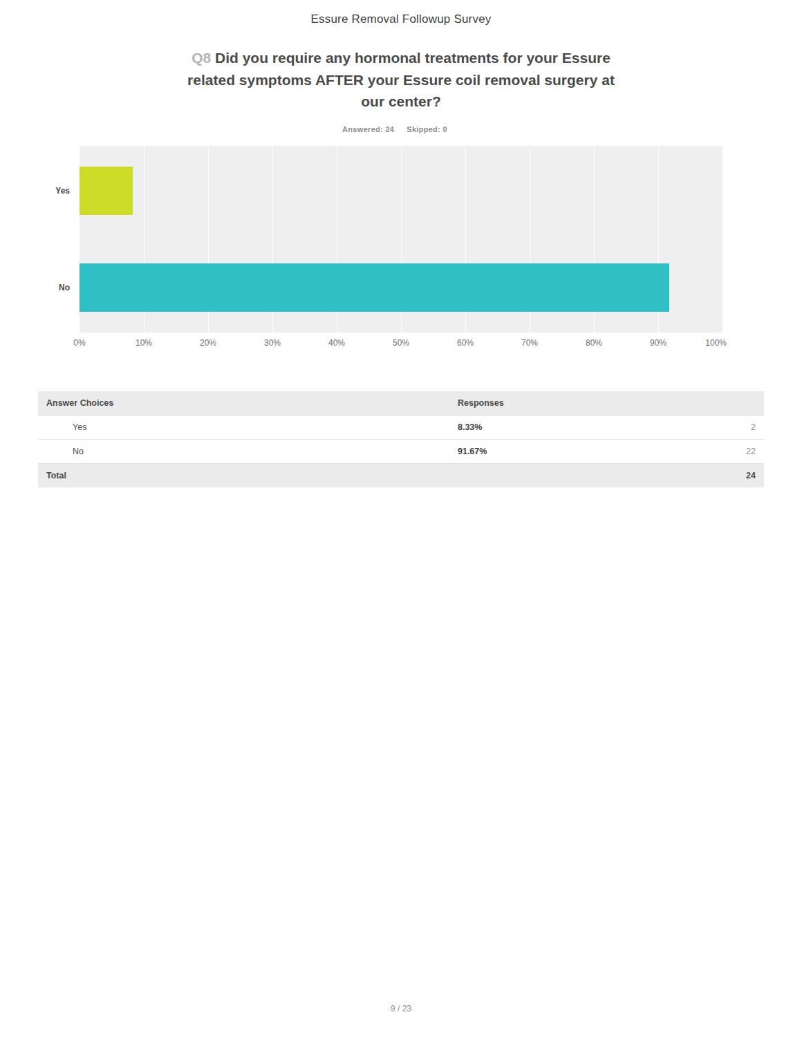Essure Removal Followup Survey
Q8 Did you require any hormonal treatments for your Essure related symptoms AFTER your Essure coil removal surgery at our center?
Answered: 24 Skipped: 0
Yes
No
0% 10% 20% 30% 40% 50% 60% 70% 80% 90% 100%
| Answer Choices | Responses |
| --- | --- |
| Yes | 8.33% | 2 |
| No | 91.67% | 22 |
| Total | | 24 |
9 / 23